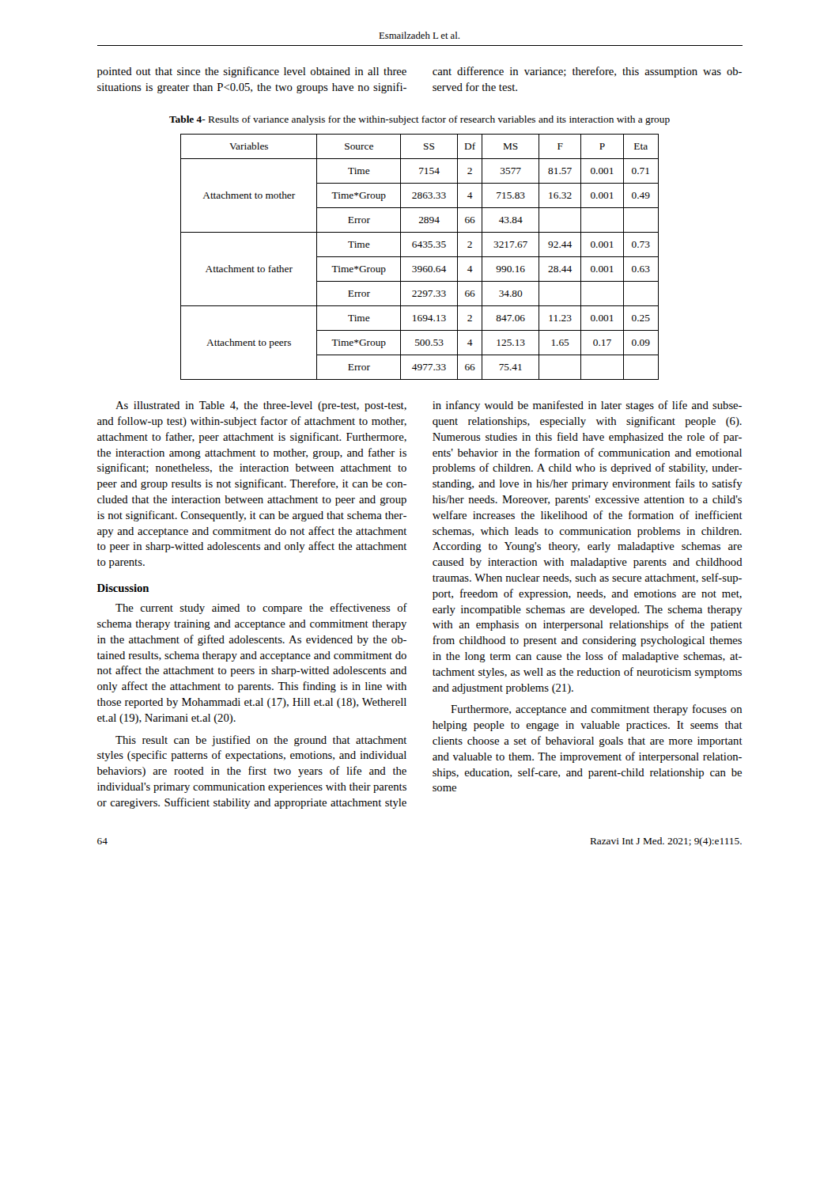Esmailzadeh L et al.
pointed out that since the significance level obtained in all three situations is greater than P<0.05, the two groups have no significant difference in variance; therefore, this assumption was observed for the test.
Table 4- Results of variance analysis for the within-subject factor of research variables and its interaction with a group
| Variables | Source | SS | Df | MS | F | P | Eta |
| --- | --- | --- | --- | --- | --- | --- | --- |
| Attachment to mother | Time | 7154 | 2 | 3577 | 81.57 | 0.001 | 0.71 |
| Time*Group | 2863.33 | 4 | 715.83 | 16.32 | 0.001 | 0.49 |
| Error | 2894 | 66 | 43.84 | | | |
| Attachment to father | Time | 6435.35 | 2 | 3217.67 | 92.44 | 0.001 | 0.73 |
| Time*Group | 3960.64 | 4 | 990.16 | 28.44 | 0.001 | 0.63 |
| Error | 2297.33 | 66 | 34.80 | | | |
| Attachment to peers | Time | 1694.13 | 2 | 847.06 | 11.23 | 0.001 | 0.25 |
| Time*Group | 500.53 | 4 | 125.13 | 1.65 | 0.17 | 0.09 |
| Error | 4977.33 | 66 | 75.41 | | | |
As illustrated in Table 4, the three-level (pre-test, post-test, and follow-up test) within-subject factor of attachment to mother, attachment to father, peer attachment is significant. Furthermore, the interaction among attachment to mother, group, and father is significant; nonetheless, the interaction between attachment to peer and group results is not significant. Therefore, it can be concluded that the interaction between attachment to peer and group is not significant. Consequently, it can be argued that schema therapy and acceptance and commitment do not affect the attachment to peer in sharp-witted adolescents and only affect the attachment to parents.
Discussion
The current study aimed to compare the effectiveness of schema therapy training and acceptance and commitment therapy in the attachment of gifted adolescents. As evidenced by the obtained results, schema therapy and acceptance and commitment do not affect the attachment to peers in sharp-witted adolescents and only affect the attachment to parents. This finding is in line with those reported by Mohammadi et.al (17), Hill et.al (18), Wetherell et.al (19), Narimani et.al (20).
This result can be justified on the ground that attachment styles (specific patterns of expectations, emotions, and individual behaviors) are rooted in the first two years of life and the individual's primary communication experiences with their parents or caregivers. Sufficient stability and appropriate attachment style in infancy would be manifested in later stages of life and subsequent relationships, especially with significant people (6). Numerous studies in this field have emphasized the role of parents' behavior in the formation of communication and emotional problems of children. A child who is deprived of stability, understanding, and love in his/her primary environment fails to satisfy his/her needs. Moreover, parents' excessive attention to a child's welfare increases the likelihood of the formation of inefficient schemas, which leads to communication problems in children. According to Young's theory, early maladaptive schemas are caused by interaction with maladaptive parents and childhood traumas. When nuclear needs, such as secure attachment, self-support, freedom of expression, needs, and emotions are not met, early incompatible schemas are developed. The schema therapy with an emphasis on interpersonal relationships of the patient from childhood to present and considering psychological themes in the long term can cause the loss of maladaptive schemas, attachment styles, as well as the reduction of neuroticism symptoms and adjustment problems (21).
Furthermore, acceptance and commitment therapy focuses on helping people to engage in valuable practices. It seems that clients choose a set of behavioral goals that are more important and valuable to them. The improvement of interpersonal relationships, education, self-care, and parent-child relationship can be some
64
Razavi Int J Med. 2021; 9(4):e1115.